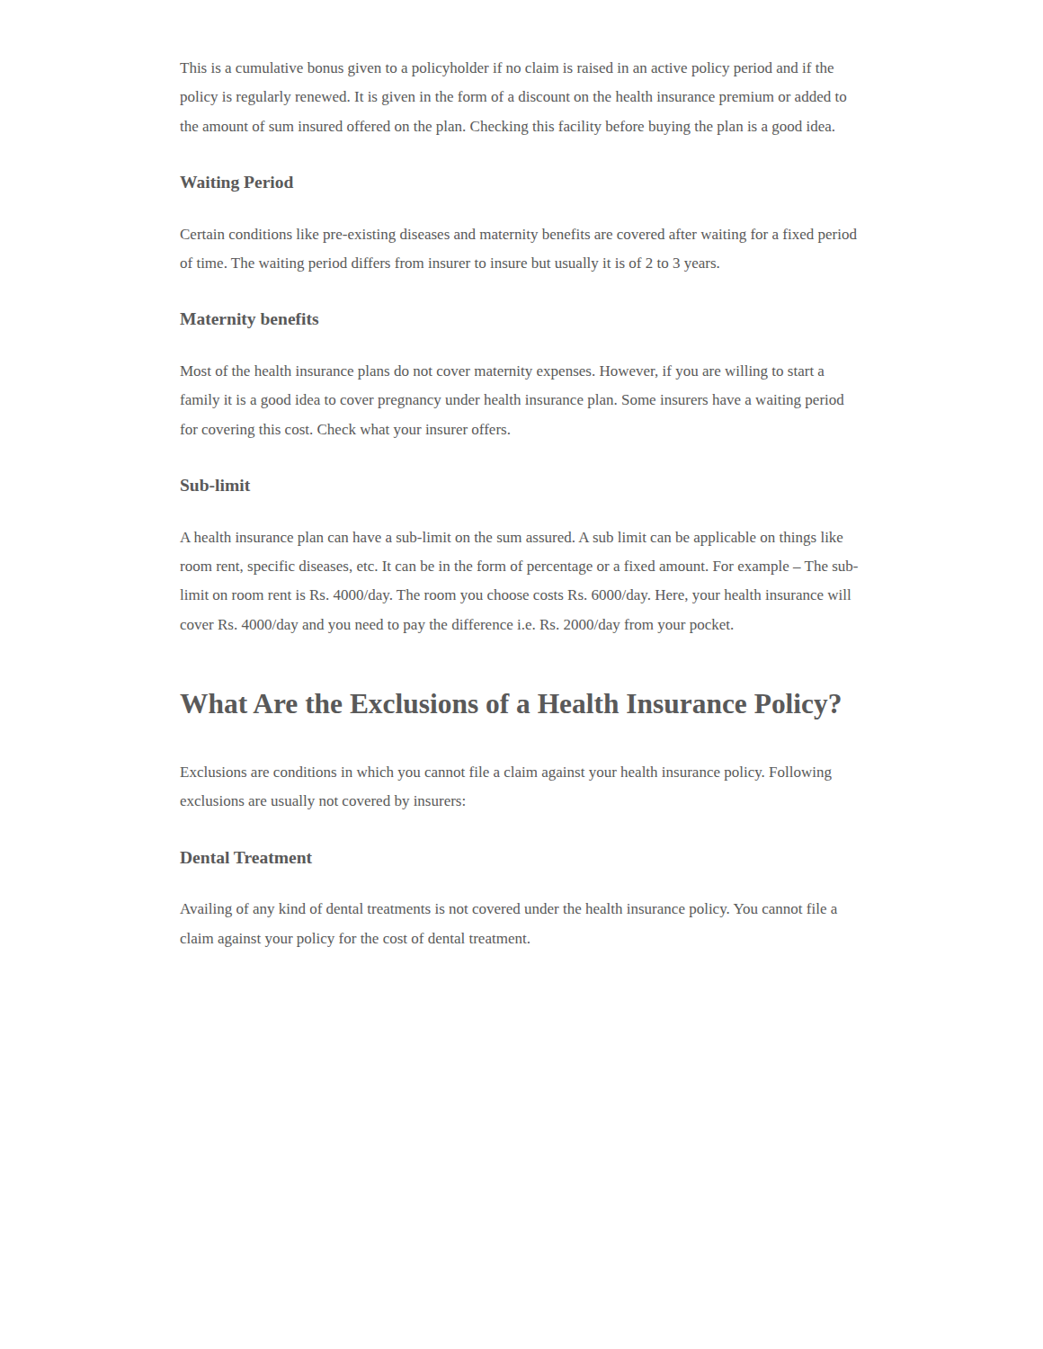This is a cumulative bonus given to a policyholder if no claim is raised in an active policy period and if the policy is regularly renewed. It is given in the form of a discount on the health insurance premium or added to the amount of sum insured offered on the plan. Checking this facility before buying the plan is a good idea.
Waiting Period
Certain conditions like pre-existing diseases and maternity benefits are covered after waiting for a fixed period of time. The waiting period differs from insurer to insure but usually it is of 2 to 3 years.
Maternity benefits
Most of the health insurance plans do not cover maternity expenses. However, if you are willing to start a family it is a good idea to cover pregnancy under health insurance plan. Some insurers have a waiting period for covering this cost. Check what your insurer offers.
Sub-limit
A health insurance plan can have a sub-limit on the sum assured. A sub limit can be applicable on things like room rent, specific diseases, etc. It can be in the form of percentage or a fixed amount. For example – The sub-limit on room rent is Rs. 4000/day. The room you choose costs Rs. 6000/day. Here, your health insurance will cover Rs. 4000/day and you need to pay the difference i.e. Rs. 2000/day from your pocket.
What Are the Exclusions of a Health Insurance Policy?
Exclusions are conditions in which you cannot file a claim against your health insurance policy. Following exclusions are usually not covered by insurers:
Dental Treatment
Availing of any kind of dental treatments is not covered under the health insurance policy. You cannot file a claim against your policy for the cost of dental treatment.